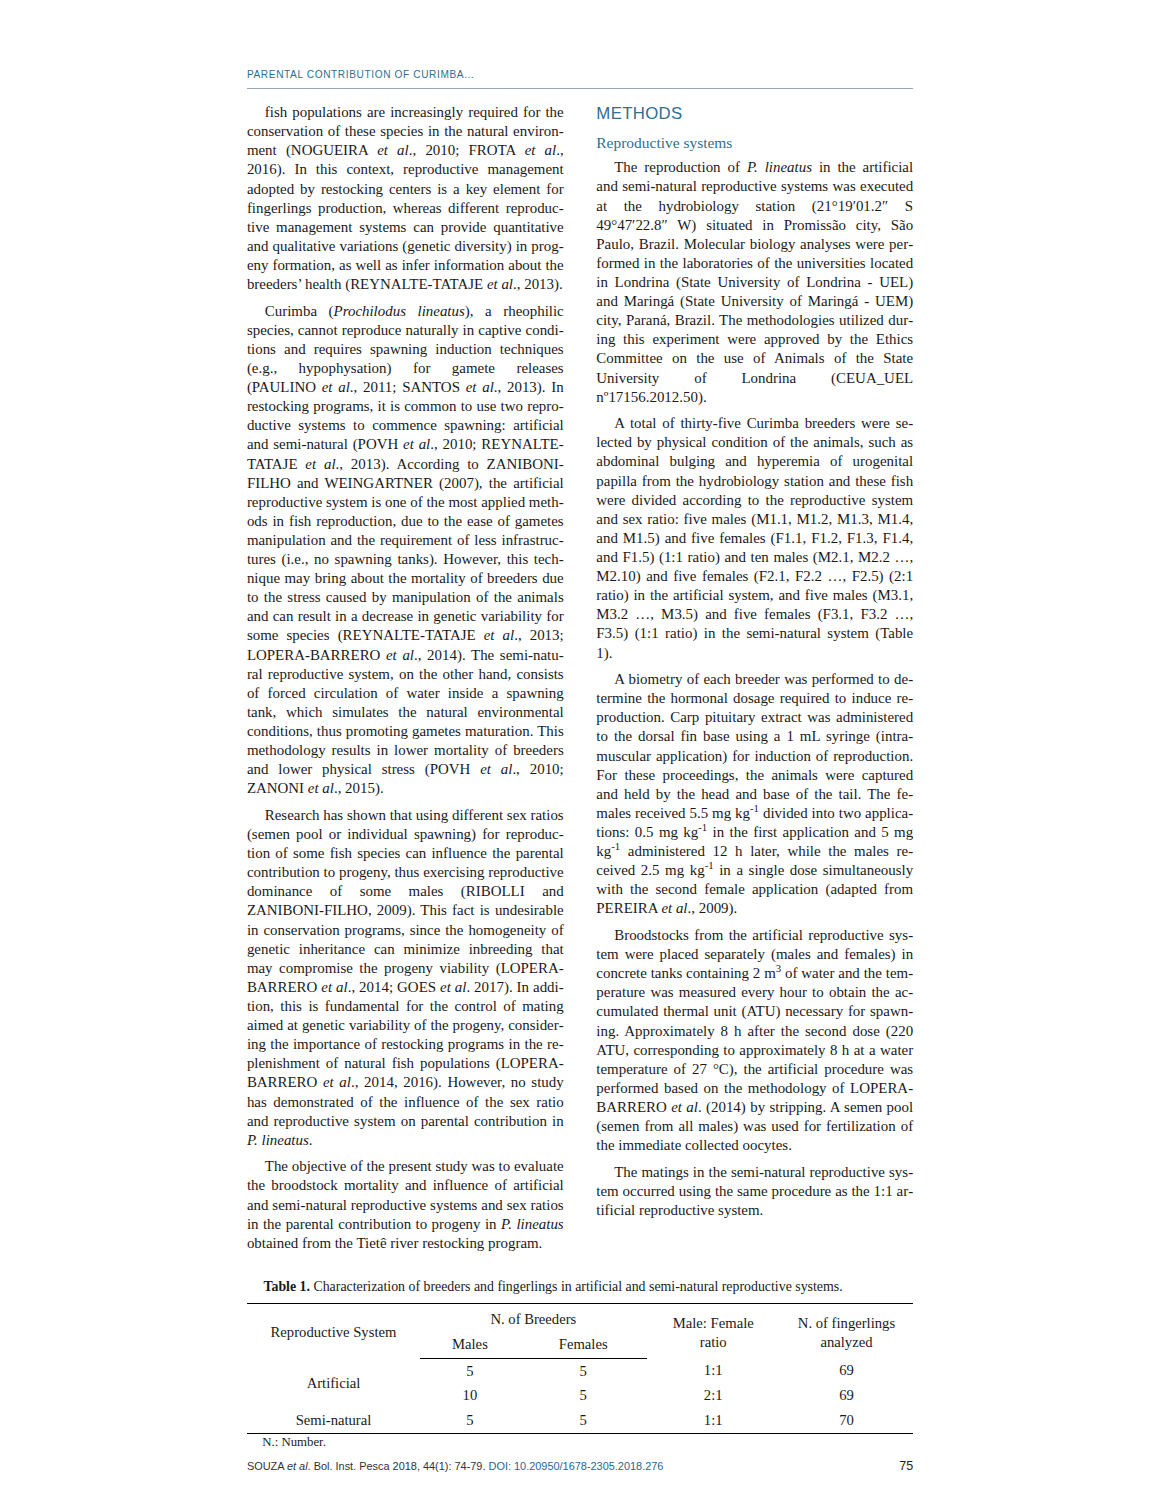Parental contribution of curimba...
fish populations are increasingly required for the conservation of these species in the natural environment (NOGUEIRA et al., 2010; FROTA et al., 2016). In this context, reproductive management adopted by restocking centers is a key element for fingerlings production, whereas different reproductive management systems can provide quantitative and qualitative variations (genetic diversity) in progeny formation, as well as infer information about the breeders’ health (REYNALTE-TATAJE et al., 2013).
Curimba (Prochilodus lineatus), a rheophilic species, cannot reproduce naturally in captive conditions and requires spawning induction techniques (e.g., hypophysation) for gamete releases (PAULINO et al., 2011; SANTOS et al., 2013). In restocking programs, it is common to use two reproductive systems to commence spawning: artificial and semi-natural (POVH et al., 2010; REYNALTE-TATAJE et al., 2013). According to ZANIBONI-FILHO and WEINGARTNER (2007), the artificial reproductive system is one of the most applied methods in fish reproduction, due to the ease of gametes manipulation and the requirement of less infrastructures (i.e., no spawning tanks). However, this technique may bring about the mortality of breeders due to the stress caused by manipulation of the animals and can result in a decrease in genetic variability for some species (REYNALTE-TATAJE et al., 2013; LOPERA-BARRERO et al., 2014). The semi-natural reproductive system, on the other hand, consists of forced circulation of water inside a spawning tank, which simulates the natural environmental conditions, thus promoting gametes maturation. This methodology results in lower mortality of breeders and lower physical stress (POVH et al., 2010; ZANONI et al., 2015).
Research has shown that using different sex ratios (semen pool or individual spawning) for reproduction of some fish species can influence the parental contribution to progeny, thus exercising reproductive dominance of some males (RIBOLLI and ZANIBONI-FILHO, 2009). This fact is undesirable in conservation programs, since the homogeneity of genetic inheritance can minimize inbreeding that may compromise the progeny viability (LOPERA-BARRERO et al., 2014; GOES et al. 2017). In addition, this is fundamental for the control of mating aimed at genetic variability of the progeny, considering the importance of restocking programs in the replenishment of natural fish populations (LOPERA-BARRERO et al., 2014, 2016). However, no study has demonstrated of the influence of the sex ratio and reproductive system on parental contribution in P. lineatus.
The objective of the present study was to evaluate the broodstock mortality and influence of artificial and semi-natural reproductive systems and sex ratios in the parental contribution to progeny in P. lineatus obtained from the Tietê river restocking program.
Methods
Reproductive systems
The reproduction of P. lineatus in the artificial and semi-natural reproductive systems was executed at the hydrobiology station (21°19′01.2″ S 49°47′22.8″ W) situated in Promissão city, São Paulo, Brazil. Molecular biology analyses were performed in the laboratories of the universities located in Londrina (State University of Londrina - UEL) and Maringá (State University of Maringá - UEM) city, Paraná, Brazil. The methodologies utilized during this experiment were approved by the Ethics Committee on the use of Animals of the State University of Londrina (CEUA_UEL nº17156.2012.50).
A total of thirty-five Curimba breeders were selected by physical condition of the animals, such as abdominal bulging and hyperemia of urogenital papilla from the hydrobiology station and these fish were divided according to the reproductive system and sex ratio: five males (M1.1, M1.2, M1.3, M1.4, and M1.5) and five females (F1.1, F1.2, F1.3, F1.4, and F1.5) (1:1 ratio) and ten males (M2.1, M2.2 …, M2.10) and five females (F2.1, F2.2 …, F2.5) (2:1 ratio) in the artificial system, and five males (M3.1, M3.2 …, M3.5) and five females (F3.1, F3.2 …, F3.5) (1:1 ratio) in the semi-natural system (Table 1).
A biometry of each breeder was performed to determine the hormonal dosage required to induce reproduction. Carp pituitary extract was administered to the dorsal fin base using a 1 mL syringe (intramuscular application) for induction of reproduction. For these proceedings, the animals were captured and held by the head and base of the tail. The females received 5.5 mg kg-1 divided into two applications: 0.5 mg kg-1 in the first application and 5 mg kg-1 administered 12 h later, while the males received 2.5 mg kg-1 in a single dose simultaneously with the second female application (adapted from PEREIRA et al., 2009).
Broodstocks from the artificial reproductive system were placed separately (males and females) in concrete tanks containing 2 m3 of water and the temperature was measured every hour to obtain the accumulated thermal unit (ATU) necessary for spawning. Approximately 8 h after the second dose (220 ATU, corresponding to approximately 8 h at a water temperature of 27 °C), the artificial procedure was performed based on the methodology of LOPERA-BARRERO et al. (2014) by stripping. A semen pool (semen from all males) was used for fertilization of the immediate collected oocytes.
The matings in the semi-natural reproductive system occurred using the same procedure as the 1:1 artificial reproductive system.
Table 1. Characterization of breeders and fingerlings in artificial and semi-natural reproductive systems.
| Reproductive System | N. of Breeders | Male: Female ratio | N. of fingerlings analyzed |
| --- | --- | --- | --- |
| Males | Females |
| Artificial | 5 | 5 | 1:1 | 69 |
| 10 | 5 | 2:1 | 69 |
| Semi-natural | 5 | 5 | 1:1 | 70 |
N.: Number.
SOUZA et al. Bol. Inst. Pesca 2018, 44(1): 74-79. DOI: 10.20950/1678-2305.2018.276
75